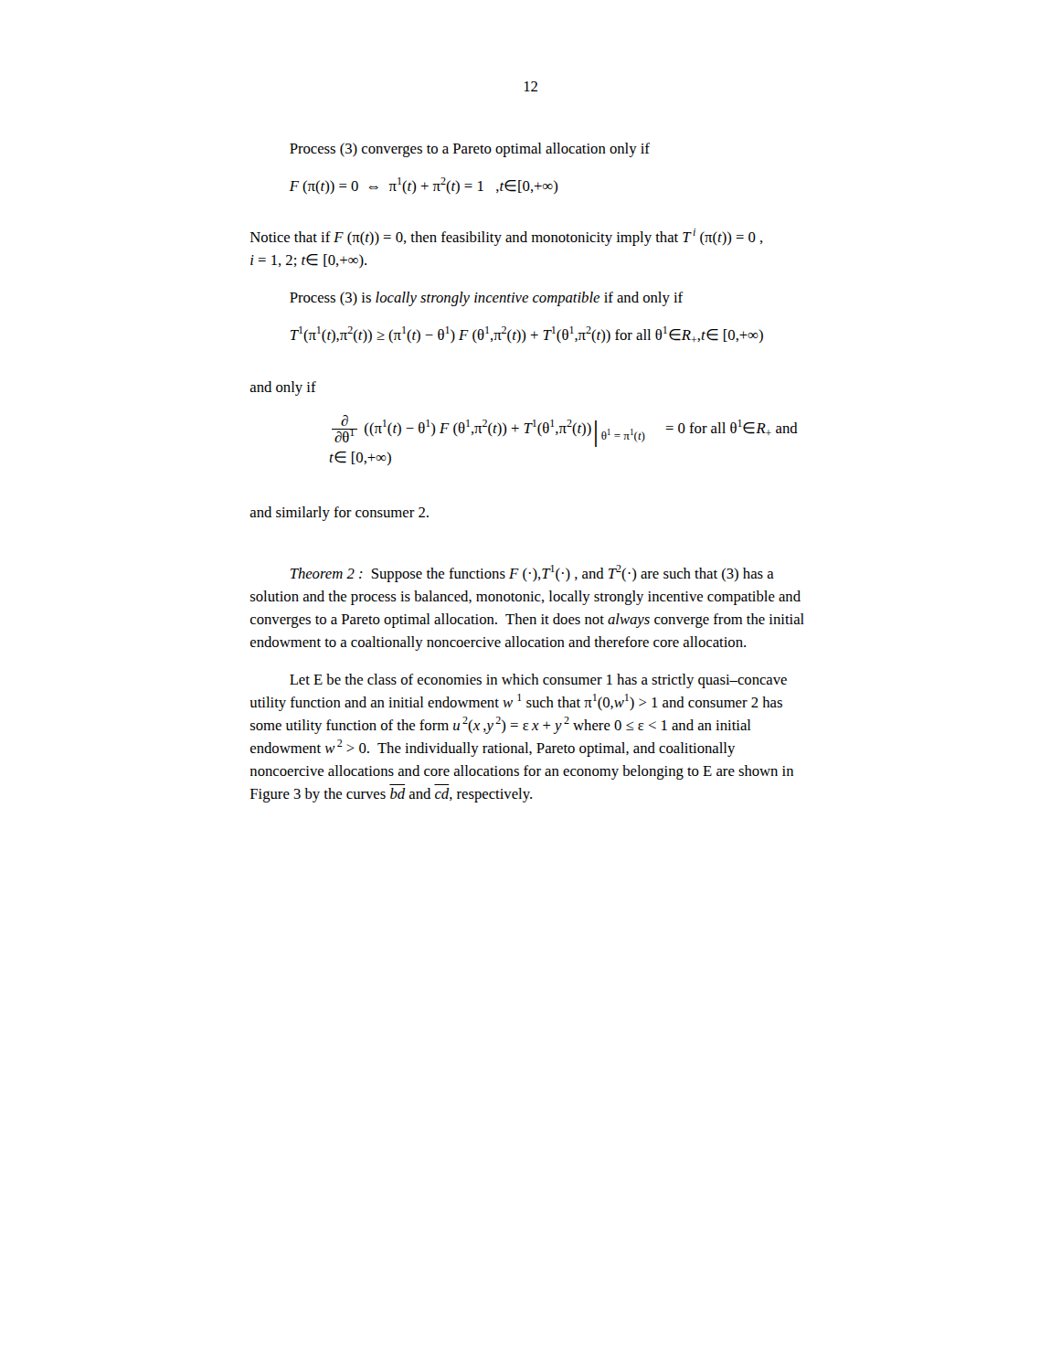12
Process (3) converges to a Pareto optimal allocation only if
F (π(t)) = 0 ⇔ π1(t) + π2(t) = 1 ,t∈[0,+∞)
Notice that if F (π(t)) = 0, then feasibility and monotonicity imply that T i (π(t)) = 0 ,
i = 1, 2; t∈ [0,+∞).
Process (3) is locally strongly incentive compatible if and only if
T1(π1(t),π2(t)) ≥ (π1(t) − θ1) F (θ1,π2(t)) + T1(θ1,π2(t)) for all θ1∈R+,t∈ [0,+∞)
and only if
∂∂θ1 ((π1(t) − θ1) F (θ1,π2(t)) + T1(θ1,π2(t))|θ1 = π1(t) = 0 for all θ1∈R+ and t∈ [0,+∞)
and similarly for consumer 2.
Theorem 2 : Suppose the functions F (·),T1(·) , and T2(·) are such that (3) has a solution and the process is balanced, monotonic, locally strongly incentive compatible and converges to a Pareto optimal allocation. Then it does not always converge from the initial endowment to a coaltionally noncoercive allocation and therefore core allocation.
Let E be the class of economies in which consumer 1 has a strictly quasi–concave utility function and an initial endowment w 1 such that π1(0,w1) > 1 and consumer 2 has some utility function of the form u 2(x ,y 2) = ε x + y 2 where 0 ≤ ε < 1 and an initial endowment w 2 > 0. The individually rational, Pareto optimal, and coalitionally noncoercive allocations and core allocations for an economy belonging to E are shown in Figure 3 by the curves bd and cd, respectively.